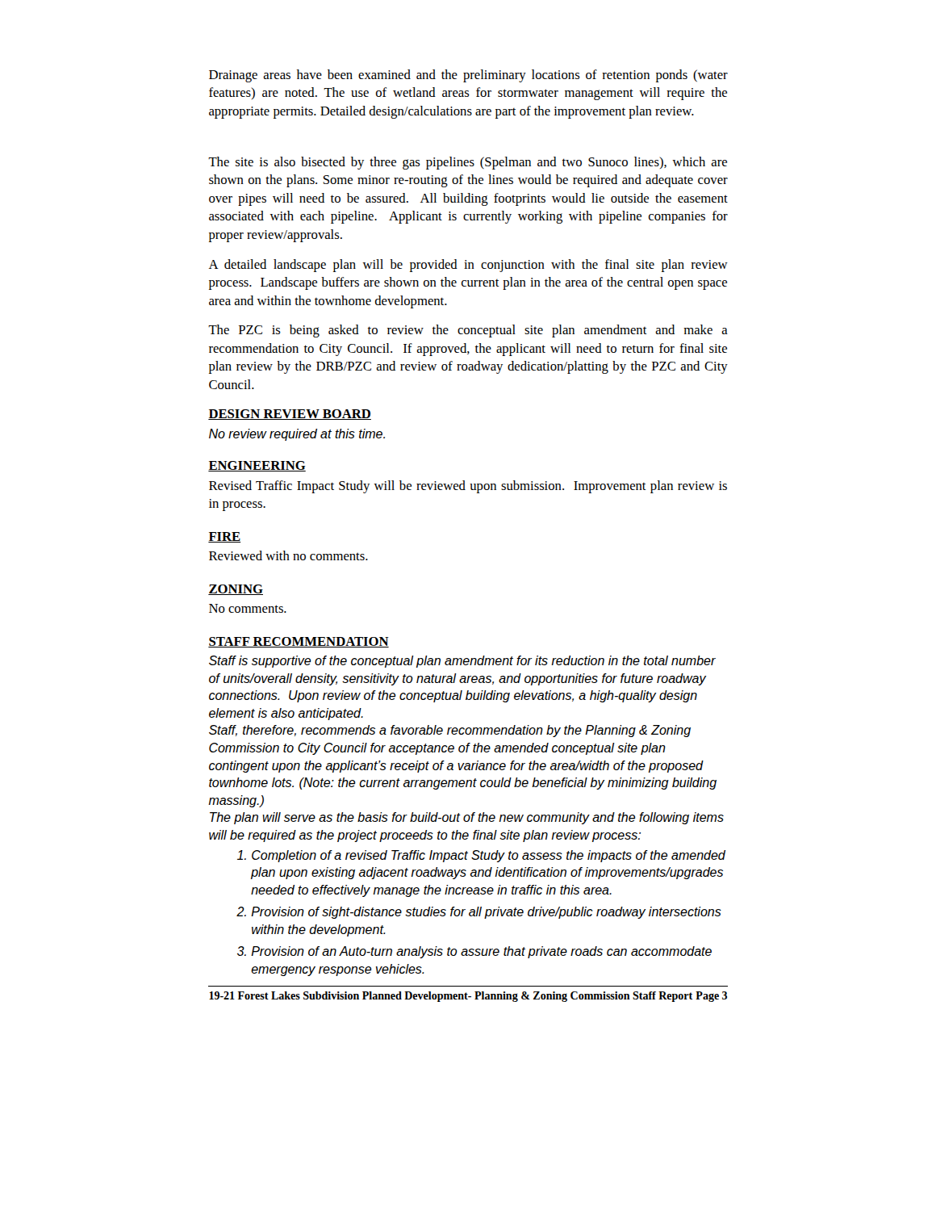Drainage areas have been examined and the preliminary locations of retention ponds (water features) are noted. The use of wetland areas for stormwater management will require the appropriate permits. Detailed design/calculations are part of the improvement plan review.
The site is also bisected by three gas pipelines (Spelman and two Sunoco lines), which are shown on the plans. Some minor re-routing of the lines would be required and adequate cover over pipes will need to be assured. All building footprints would lie outside the easement associated with each pipeline. Applicant is currently working with pipeline companies for proper review/approvals.
A detailed landscape plan will be provided in conjunction with the final site plan review process. Landscape buffers are shown on the current plan in the area of the central open space area and within the townhome development.
The PZC is being asked to review the conceptual site plan amendment and make a recommendation to City Council. If approved, the applicant will need to return for final site plan review by the DRB/PZC and review of roadway dedication/platting by the PZC and City Council.
DESIGN REVIEW BOARD
No review required at this time.
ENGINEERING
Revised Traffic Impact Study will be reviewed upon submission. Improvement plan review is in process.
FIRE
Reviewed with no comments.
ZONING
No comments.
STAFF RECOMMENDATION
Staff is supportive of the conceptual plan amendment for its reduction in the total number of units/overall density, sensitivity to natural areas, and opportunities for future roadway connections. Upon review of the conceptual building elevations, a high-quality design element is also anticipated.
Staff, therefore, recommends a favorable recommendation by the Planning & Zoning Commission to City Council for acceptance of the amended conceptual site plan contingent upon the applicant’s receipt of a variance for the area/width of the proposed townhome lots. (Note: the current arrangement could be beneficial by minimizing building massing.)
The plan will serve as the basis for build-out of the new community and the following items will be required as the project proceeds to the final site plan review process:
Completion of a revised Traffic Impact Study to assess the impacts of the amended plan upon existing adjacent roadways and identification of improvements/upgrades needed to effectively manage the increase in traffic in this area.
Provision of sight-distance studies for all private drive/public roadway intersections within the development.
Provision of an Auto-turn analysis to assure that private roads can accommodate emergency response vehicles.
19-21 Forest Lakes Subdivision Planned Development- Planning & Zoning Commission Staff Report Page 3